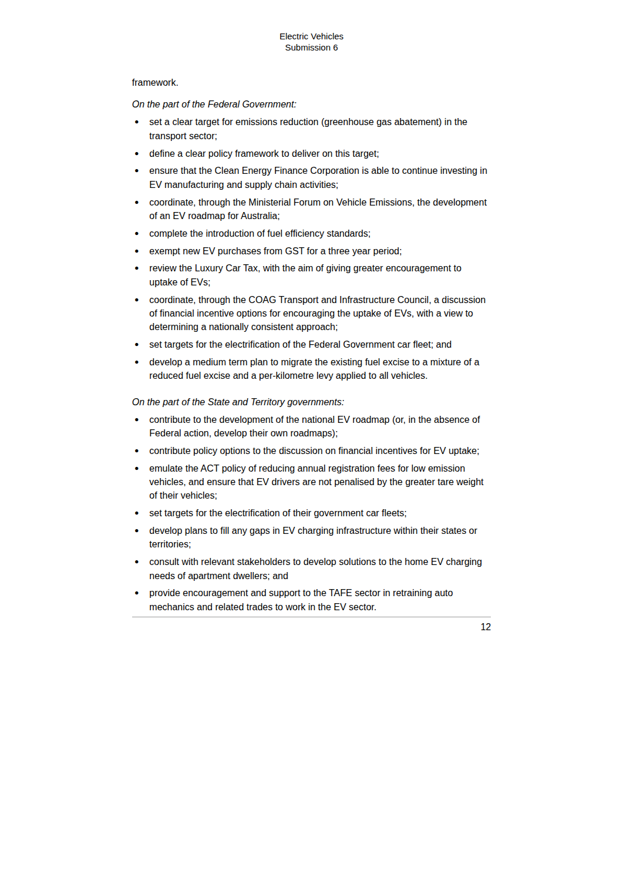Electric Vehicles
Submission 6
framework.
On the part of the Federal Government:
set a clear target for emissions reduction (greenhouse gas abatement) in the transport sector;
define a clear policy framework to deliver on this target;
ensure that the Clean Energy Finance Corporation is able to continue investing in EV manufacturing and supply chain activities;
coordinate, through the Ministerial Forum on Vehicle Emissions, the development of an EV roadmap for Australia;
complete the introduction of fuel efficiency standards;
exempt new EV purchases from GST for a three year period;
review the Luxury Car Tax, with the aim of giving greater encouragement to uptake of EVs;
coordinate, through the COAG Transport and Infrastructure Council, a discussion of financial incentive options for encouraging the uptake of EVs, with a view to determining a nationally consistent approach;
set targets for the electrification of the Federal Government car fleet; and
develop a medium term plan to migrate the existing fuel excise to a mixture of a reduced fuel excise and a per-kilometre levy applied to all vehicles.
On the part of the State and Territory governments:
contribute to the development of the national EV roadmap (or, in the absence of Federal action, develop their own roadmaps);
contribute policy options to the discussion on financial incentives for EV uptake;
emulate the ACT policy of reducing annual registration fees for low emission vehicles, and ensure that EV drivers are not penalised by the greater tare weight of their vehicles;
set targets for the electrification of their government car fleets;
develop plans to fill any gaps in EV charging infrastructure within their states or territories;
consult with relevant stakeholders to develop solutions to the home EV charging needs of apartment dwellers; and
provide encouragement and support to the TAFE sector in retraining auto mechanics and related trades to work in the EV sector.
12